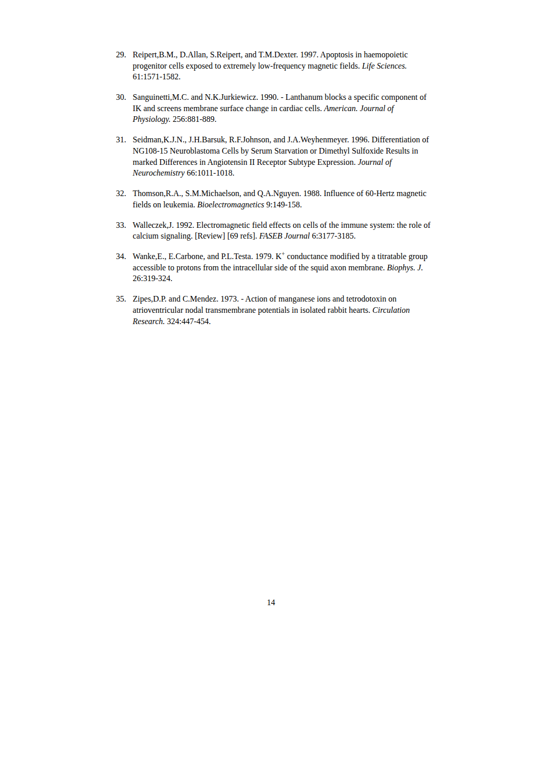29. Reipert,B.M., D.Allan, S.Reipert, and T.M.Dexter. 1997. Apoptosis in haemopoietic progenitor cells exposed to extremely low-frequency magnetic fields. Life Sciences. 61:1571-1582.
30. Sanguinetti,M.C. and N.K.Jurkiewicz. 1990. - Lanthanum blocks a specific component of IK and screens membrane surface change in cardiac cells. American. Journal of Physiology. 256:881-889.
31. Seidman,K.J.N., J.H.Barsuk, R.F.Johnson, and J.A.Weyhenmeyer. 1996. Differentiation of NG108-15 Neuroblastoma Cells by Serum Starvation or Dimethyl Sulfoxide Results in marked Differences in Angiotensin II Receptor Subtype Expression. Journal of Neurochemistry 66:1011-1018.
32. Thomson,R.A., S.M.Michaelson, and Q.A.Nguyen. 1988. Influence of 60-Hertz magnetic fields on leukemia. Bioelectromagnetics 9:149-158.
33. Walleczek,J. 1992. Electromagnetic field effects on cells of the immune system: the role of calcium signaling. [Review] [69 refs]. FASEB Journal 6:3177-3185.
34. Wanke,E., E.Carbone, and P.L.Testa. 1979. K+ conductance modified by a titratable group accessible to protons from the intracellular side of the squid axon membrane. Biophys. J. 26:319-324.
35. Zipes,D.P. and C.Mendez. 1973. - Action of manganese ions and tetrodotoxin on atrioventricular nodal transmembrane potentials in isolated rabbit hearts. Circulation Research. 324:447-454.
14